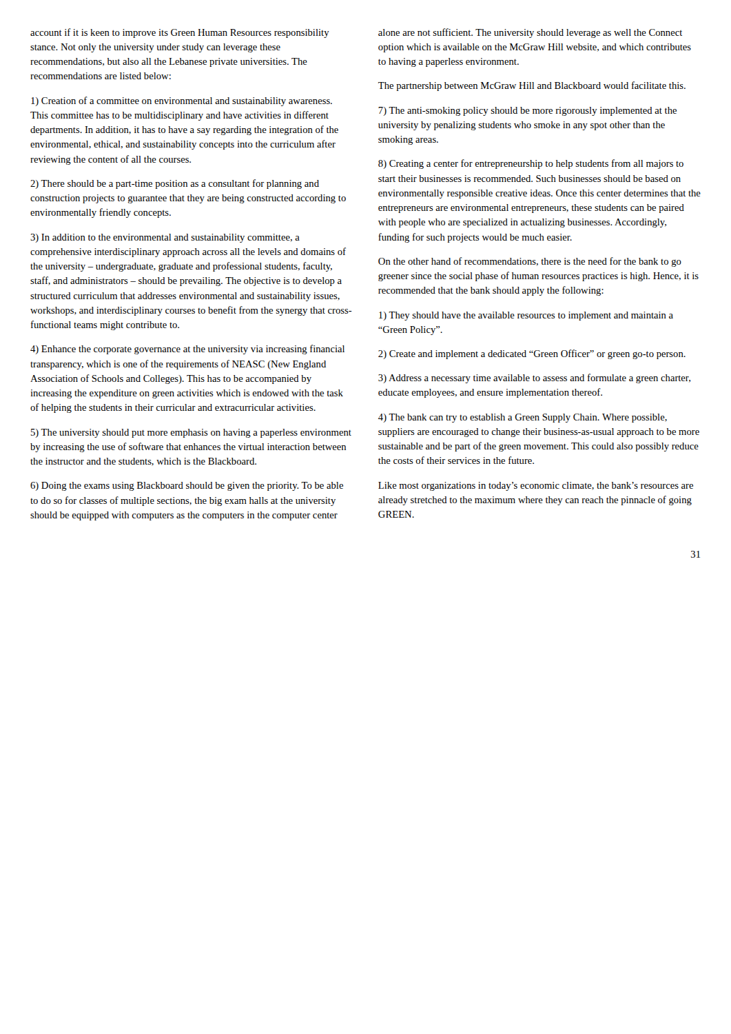account if it is keen to improve its Green Human Resources responsibility stance. Not only the university under study can leverage these recommendations, but also all the Lebanese private universities. The recommendations are listed below:
1) Creation of a committee on environmental and sustainability awareness. This committee has to be multidisciplinary and have activities in different departments. In addition, it has to have a say regarding the integration of the environmental, ethical, and sustainability concepts into the curriculum after reviewing the content of all the courses.
2) There should be a part-time position as a consultant for planning and construction projects to guarantee that they are being constructed according to environmentally friendly concepts.
3) In addition to the environmental and sustainability committee, a comprehensive interdisciplinary approach across all the levels and domains of the university – undergraduate, graduate and professional students, faculty, staff, and administrators – should be prevailing. The objective is to develop a structured curriculum that addresses environmental and sustainability issues, workshops, and interdisciplinary courses to benefit from the synergy that cross-functional teams might contribute to.
4) Enhance the corporate governance at the university via increasing financial transparency, which is one of the requirements of NEASC (New England Association of Schools and Colleges). This has to be accompanied by increasing the expenditure on green activities which is endowed with the task of helping the students in their curricular and extracurricular activities.
5) The university should put more emphasis on having a paperless environment by increasing the use of software that enhances the virtual interaction between the instructor and the students, which is the Blackboard.
6) Doing the exams using Blackboard should be given the priority. To be able to do so for classes of multiple sections, the big exam halls at the university should be equipped with computers as the computers in the computer center alone are not sufficient. The university should leverage as well the Connect option which is available on the McGraw Hill website, and which contributes to having a paperless environment.
The partnership between McGraw Hill and Blackboard would facilitate this.
7) The anti-smoking policy should be more rigorously implemented at the university by penalizing students who smoke in any spot other than the smoking areas.
8) Creating a center for entrepreneurship to help students from all majors to start their businesses is recommended. Such businesses should be based on environmentally responsible creative ideas. Once this center determines that the entrepreneurs are environmental entrepreneurs, these students can be paired with people who are specialized in actualizing businesses. Accordingly, funding for such projects would be much easier.
On the other hand of recommendations, there is the need for the bank to go greener since the social phase of human resources practices is high. Hence, it is recommended that the bank should apply the following:
1) They should have the available resources to implement and maintain a “Green Policy”.
2) Create and implement a dedicated “Green Officer” or green go-to person.
3) Address a necessary time available to assess and formulate a green charter, educate employees, and ensure implementation thereof.
4) The bank can try to establish a Green Supply Chain. Where possible, suppliers are encouraged to change their business-as-usual approach to be more sustainable and be part of the green movement. This could also possibly reduce the costs of their services in the future.
Like most organizations in today’s economic climate, the bank’s resources are already stretched to the maximum where they can reach the pinnacle of going GREEN.
31